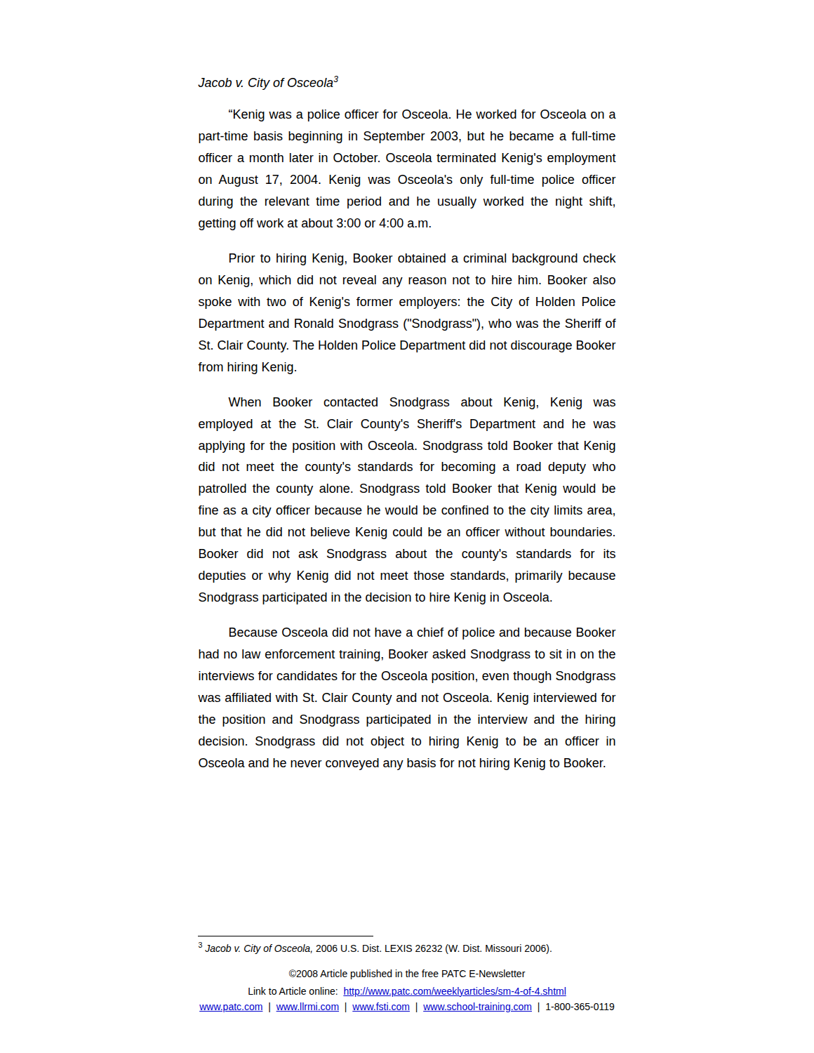Jacob v. City of Osceola3
“Kenig was a police officer for Osceola. He worked for Osceola on a part-time basis beginning in September 2003, but he became a full-time officer a month later in October. Osceola terminated Kenig's employment on August 17, 2004. Kenig was Osceola's only full-time police officer during the relevant time period and he usually worked the night shift, getting off work at about 3:00 or 4:00 a.m.
Prior to hiring Kenig, Booker obtained a criminal background check on Kenig, which did not reveal any reason not to hire him. Booker also spoke with two of Kenig's former employers: the City of Holden Police Department and Ronald Snodgrass ("Snodgrass"), who was the Sheriff of St. Clair County. The Holden Police Department did not discourage Booker from hiring Kenig.
When Booker contacted Snodgrass about Kenig, Kenig was employed at the St. Clair County's Sheriff's Department and he was applying for the position with Osceola. Snodgrass told Booker that Kenig did not meet the county's standards for becoming a road deputy who patrolled the county alone. Snodgrass told Booker that Kenig would be fine as a city officer because he would be confined to the city limits area, but that he did not believe Kenig could be an officer without boundaries. Booker did not ask Snodgrass about the county's standards for its deputies or why Kenig did not meet those standards, primarily because Snodgrass participated in the decision to hire Kenig in Osceola.
Because Osceola did not have a chief of police and because Booker had no law enforcement training, Booker asked Snodgrass to sit in on the interviews for candidates for the Osceola position, even though Snodgrass was affiliated with St. Clair County and not Osceola. Kenig interviewed for the position and Snodgrass participated in the interview and the hiring decision. Snodgrass did not object to hiring Kenig to be an officer in Osceola and he never conveyed any basis for not hiring Kenig to Booker.
3 Jacob v. City of Osceola, 2006 U.S. Dist. LEXIS 26232 (W. Dist. Missouri 2006).
©2008 Article published in the free PATC E-Newsletter
Link to Article online: http://www.patc.com/weeklyarticles/sm-4-of-4.shtml
www.patc.com | www.llrmi.com | www.fsti.com | www.school-training.com | 1-800-365-0119